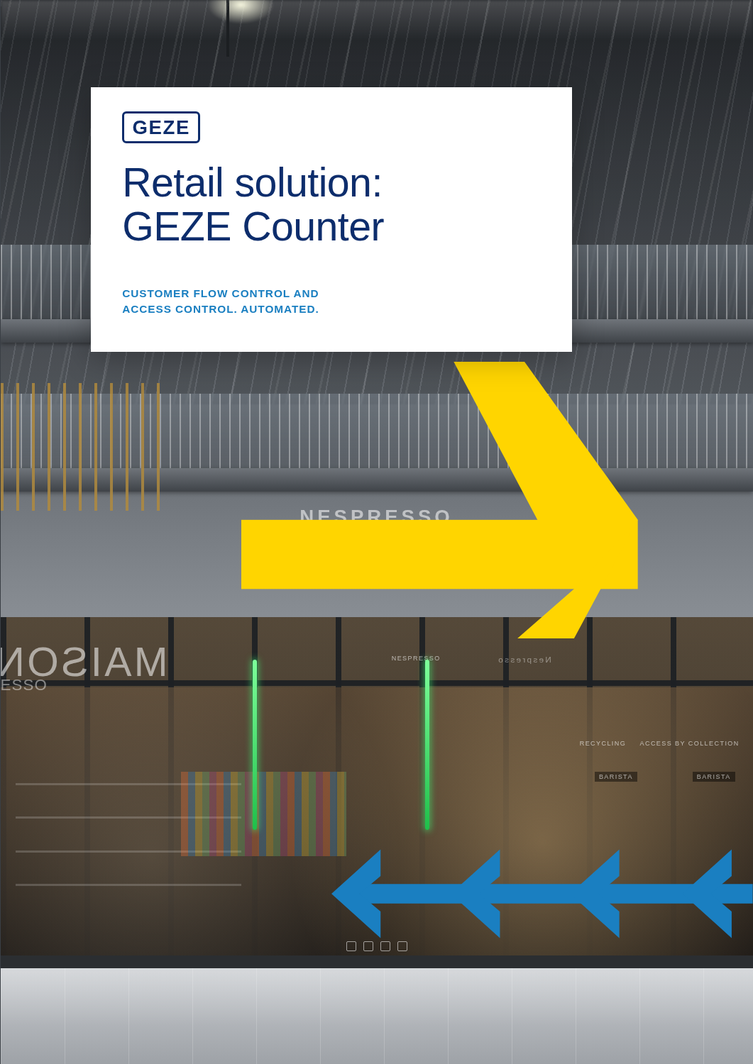Nespresso
Self Select
MAISON
ESSO
Nespresso
Nespresso
Recycling
Access by collection
Barista
Barista
GEZE
Retail solution:
GEZE Counter
Customer flow control and
access control. Automated.